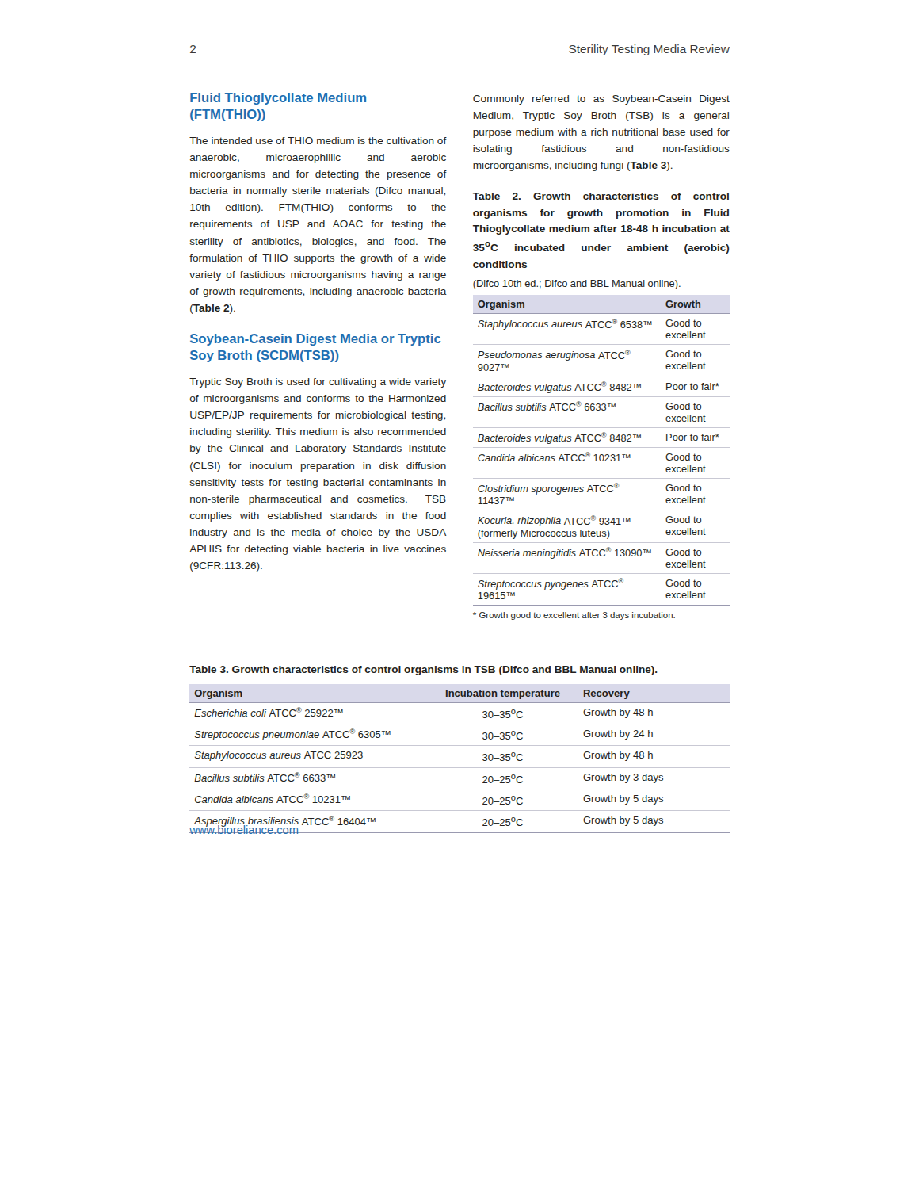2
Sterility Testing Media Review
Fluid Thioglycollate Medium (FTM(THIO))
The intended use of THIO medium is the cultivation of anaerobic, microaerophillic and aerobic microorganisms and for detecting the presence of bacteria in normally sterile materials (Difco manual, 10th edition). FTM(THIO) conforms to the requirements of USP and AOAC for testing the sterility of antibiotics, biologics, and food. The formulation of THIO supports the growth of a wide variety of fastidious microorganisms having a range of growth requirements, including anaerobic bacteria (Table 2).
Soybean-Casein Digest Media or Tryptic Soy Broth (SCDM(TSB))
Tryptic Soy Broth is used for cultivating a wide variety of microorganisms and conforms to the Harmonized USP/EP/JP requirements for microbiological testing, including sterility. This medium is also recommended by the Clinical and Laboratory Standards Institute (CLSI) for inoculum preparation in disk diffusion sensitivity tests for testing bacterial contaminants in non-sterile pharmaceutical and cosmetics. TSB complies with established standards in the food industry and is the media of choice by the USDA APHIS for detecting viable bacteria in live vaccines (9CFR:113.26).
Commonly referred to as Soybean-Casein Digest Medium, Tryptic Soy Broth (TSB) is a general purpose medium with a rich nutritional base used for isolating fastidious and non-fastidious microorganisms, including fungi (Table 3).
Table 2. Growth characteristics of control organisms for growth promotion in Fluid Thioglycollate medium after 18-48 h incubation at 35o C incubated under ambient (aerobic) conditions
(Difco 10th ed.; Difco and BBL Manual online).
| Organism | Growth |
| --- | --- |
| Staphylococcus aureus ATCC ® 6538™ | Good to excellent |
| Pseudomonas aeruginosa ATCC ® 9027™ | Good to excellent |
| Bacteroides vulgatus ATCC ® 8482™ | Poor to fair* |
| Bacillus subtilis ATCC ® 6633™ | Good to excellent |
| Bacteroides vulgatus ATCC ® 8482™ | Poor to fair* |
| Candida albicans ATCC ® 10231™ | Good to excellent |
| Clostridium sporogenes ATCC ® 11437™ | Good to excellent |
| Kocuria. rhizophila ATCC ® 9341™ (formerly Micrococcus luteus) | Good to excellent |
| Neisseria meningitidis ATCC ® 13090™ | Good to excellent |
| Streptococcus pyogenes ATCC ® 19615™ | Good to excellent |
* Growth good to excellent after 3 days incubation.
Table 3. Growth characteristics of control organisms in TSB (Difco and BBL Manual online).
| Organism | Incubation temperature | Recovery |
| --- | --- | --- |
| Escherichia coli ATCC ® 25922™ | 30–35 o C | Growth by 48 h |
| Streptococcus pneumoniae ATCC ® 6305™ | 30–35 o C | Growth by 24 h |
| Staphylococcus aureus ATCC 25923 | 30–35 o C | Growth by 48 h |
| Bacillus subtilis ATCC ® 6633™ | 20–25 o C | Growth by 3 days |
| Candida albicans ATCC ® 10231™ | 20–25 o C | Growth by 5 days |
| Aspergillus brasiliensis ATCC ® 16404™ | 20–25 o C | Growth by 5 days |
www.bioreliance.com